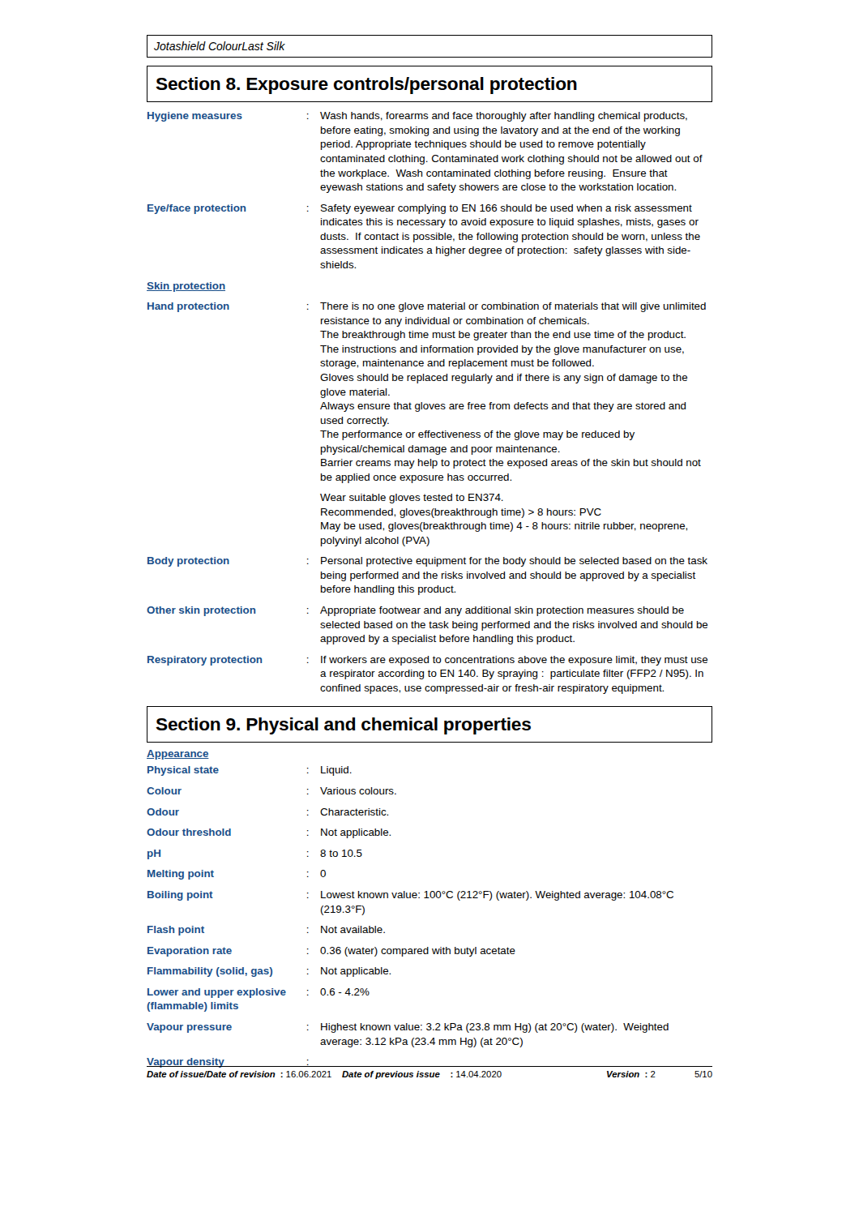Jotashield ColourLast Silk
Section 8. Exposure controls/personal protection
| Hygiene measures | : | Wash hands, forearms and face thoroughly after handling chemical products, before eating, smoking and using the lavatory and at the end of the working period. Appropriate techniques should be used to remove potentially contaminated clothing. Contaminated work clothing should not be allowed out of the workplace. Wash contaminated clothing before reusing. Ensure that eyewash stations and safety showers are close to the workstation location. |
| Eye/face protection | : | Safety eyewear complying to EN 166 should be used when a risk assessment indicates this is necessary to avoid exposure to liquid splashes, mists, gases or dusts. If contact is possible, the following protection should be worn, unless the assessment indicates a higher degree of protection: safety glasses with side-shields. |
| Skin protection |
| Hand protection | : | There is no one glove material or combination of materials that will give unlimited resistance to any individual or combination of chemicals. The breakthrough time must be greater than the end use time of the product. The instructions and information provided by the glove manufacturer on use, storage, maintenance and replacement must be followed. Gloves should be replaced regularly and if there is any sign of damage to the glove material. Always ensure that gloves are free from defects and that they are stored and used correctly. The performance or effectiveness of the glove may be reduced by physical/chemical damage and poor maintenance. Barrier creams may help to protect the exposed areas of the skin but should not be applied once exposure has occurred. Wear suitable gloves tested to EN374. Recommended, gloves(breakthrough time) > 8 hours: PVC May be used, gloves(breakthrough time) 4 - 8 hours: nitrile rubber, neoprene, polyvinyl alcohol (PVA) |
| Body protection | : | Personal protective equipment for the body should be selected based on the task being performed and the risks involved and should be approved by a specialist before handling this product. |
| Other skin protection | : | Appropriate footwear and any additional skin protection measures should be selected based on the task being performed and the risks involved and should be approved by a specialist before handling this product. |
| Respiratory protection | : | If workers are exposed to concentrations above the exposure limit, they must use a respirator according to EN 140. By spraying : particulate filter (FFP2 / N95). In confined spaces, use compressed-air or fresh-air respiratory equipment. |
Section 9. Physical and chemical properties
Appearance
| Physical state | : | Liquid. |
| Colour | : | Various colours. |
| Odour | : | Characteristic. |
| Odour threshold | : | Not applicable. |
| pH | : | 8 to 10.5 |
| Melting point | : | 0 |
| Boiling point | : | Lowest known value: 100°C (212°F) (water). Weighted average: 104.08°C (219.3°F) |
| Flash point | : | Not available. |
| Evaporation rate | : | 0.36 (water) compared with butyl acetate |
| Flammability (solid, gas) | : | Not applicable. |
| Lower and upper explosive (flammable) limits | : | 0.6 - 4.2% |
| Vapour pressure | : | Highest known value: 3.2 kPa (23.8 mm Hg) (at 20°C) (water). Weighted average: 3.12 kPa (23.4 mm Hg) (at 20°C) |
| Vapour density | : | |
Date of issue/Date of revision
: 16.06.2021 Date of previous issue : 14.04.2020
Version : 2 5/10